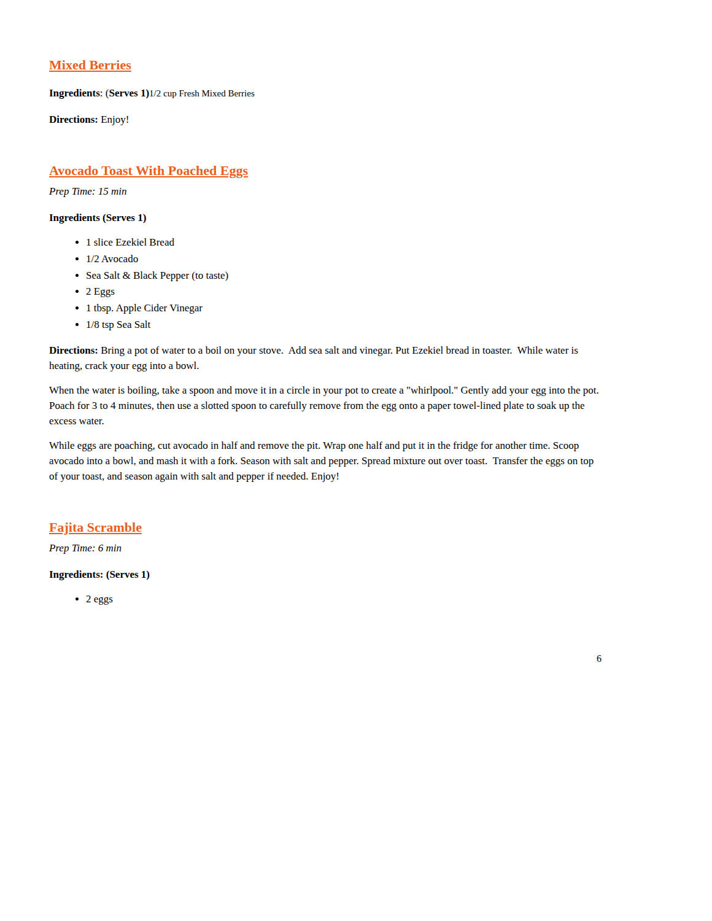Mixed Berries
Ingredients: (Serves 1) 1/2 cup Fresh Mixed Berries
Directions: Enjoy!
Avocado Toast With Poached Eggs
Prep Time: 15 min
Ingredients (Serves 1)
1 slice Ezekiel Bread
1/2 Avocado
Sea Salt & Black Pepper (to taste)
2 Eggs
1 tbsp. Apple Cider Vinegar
1/8 tsp Sea Salt
Directions: Bring a pot of water to a boil on your stove. Add sea salt and vinegar. Put Ezekiel bread in toaster. While water is heating, crack your egg into a bowl.
When the water is boiling, take a spoon and move it in a circle in your pot to create a "whirlpool." Gently add your egg into the pot. Poach for 3 to 4 minutes, then use a slotted spoon to carefully remove from the egg onto a paper towel-lined plate to soak up the excess water.
While eggs are poaching, cut avocado in half and remove the pit. Wrap one half and put it in the fridge for another time. Scoop avocado into a bowl, and mash it with a fork. Season with salt and pepper. Spread mixture out over toast. Transfer the eggs on top of your toast, and season again with salt and pepper if needed. Enjoy!
Fajita Scramble
Prep Time: 6 min
Ingredients: (Serves 1)
2 eggs
6